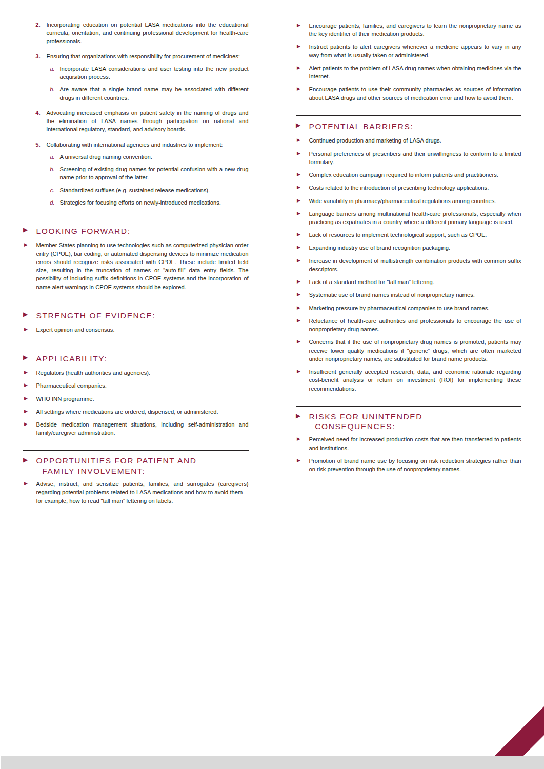2. Incorporating education on potential LASA medications into the educational curricula, orientation, and continuing professional development for health-care professionals.
3. Ensuring that organizations with responsibility for procurement of medicines:
a. Incorporate LASA considerations and user testing into the new product acquisition process.
b. Are aware that a single brand name may be associated with different drugs in different countries.
4. Advocating increased emphasis on patient safety in the naming of drugs and the elimination of LASA names through participation on national and international regulatory, standard, and advisory boards.
5. Collaborating with international agencies and industries to implement:
a. A universal drug naming convention.
b. Screening of existing drug names for potential confusion with a new drug name prior to approval of the latter.
c. Standardized suffixes (e.g. sustained release medications).
d. Strategies for focusing efforts on newly-introduced medications.
▶Looking Forward:
Member States planning to use technologies such as computerized physician order entry (CPOE), bar coding, or automated dispensing devices to minimize medication errors should recognize risks associated with CPOE. These include limited field size, resulting in the truncation of names or “auto-fill” data entry fields. The possibility of including suffix definitions in CPOE systems and the incorporation of name alert warnings in CPOE systems should be explored.
▶Strength of Evidence:
Expert opinion and consensus.
▶Applicability:
Regulators (health authorities and agencies).
Pharmaceutical companies.
WHO INN programme.
All settings where medications are ordered, dispensed, or administered.
Bedside medication management situations, including self-administration and family/caregiver administration.
▶Opportunities for Patient and
Family Involvement:
Advise, instruct, and sensitize patients, families, and surrogates (caregivers) regarding potential problems related to LASA medications and how to avoid them—for example, how to read “tall man” lettering on labels.
Encourage patients, families, and caregivers to learn the nonproprietary name as the key identifier of their medication products.
Instruct patients to alert caregivers whenever a medicine appears to vary in any way from what is usually taken or administered.
Alert patients to the problem of LASA drug names when obtaining medicines via the Internet.
Encourage patients to use their community pharmacies as sources of information about LASA drugs and other sources of medication error and how to avoid them.
▶Potential Barriers:
Continued production and marketing of LASA drugs.
Personal preferences of prescribers and their unwillingness to conform to a limited formulary.
Complex education campaign required to inform patients and practitioners.
Costs related to the introduction of prescribing technology applications.
Wide variability in pharmacy/pharmaceutical regulations among countries.
Language barriers among multinational health-care professionals, especially when practicing as expatriates in a country where a different primary language is used.
Lack of resources to implement technological support, such as CPOE.
Expanding industry use of brand recognition packaging.
Increase in development of multistrength combination products with common suffix descriptors.
Lack of a standard method for “tall man” lettering.
Systematic use of brand names instead of nonproprietary names.
Marketing pressure by pharmaceutical companies to use brand names.
Reluctance of health-care authorities and professionals to encourage the use of nonproprietary drug names.
Concerns that if the use of nonproprietary drug names is promoted, patients may receive lower quality medications if “generic” drugs, which are often marketed under nonproprietary names, are substituted for brand name products.
Insufficient generally accepted research, data, and economic rationale regarding cost-benefit analysis or return on investment (ROI) for implementing these recommendations.
▶Risks for Unintended
Consequences:
Perceived need for increased production costs that are then transferred to patients and institutions.
Promotion of brand name use by focusing on risk reduction strategies rather than on risk prevention through the use of nonproprietary names.